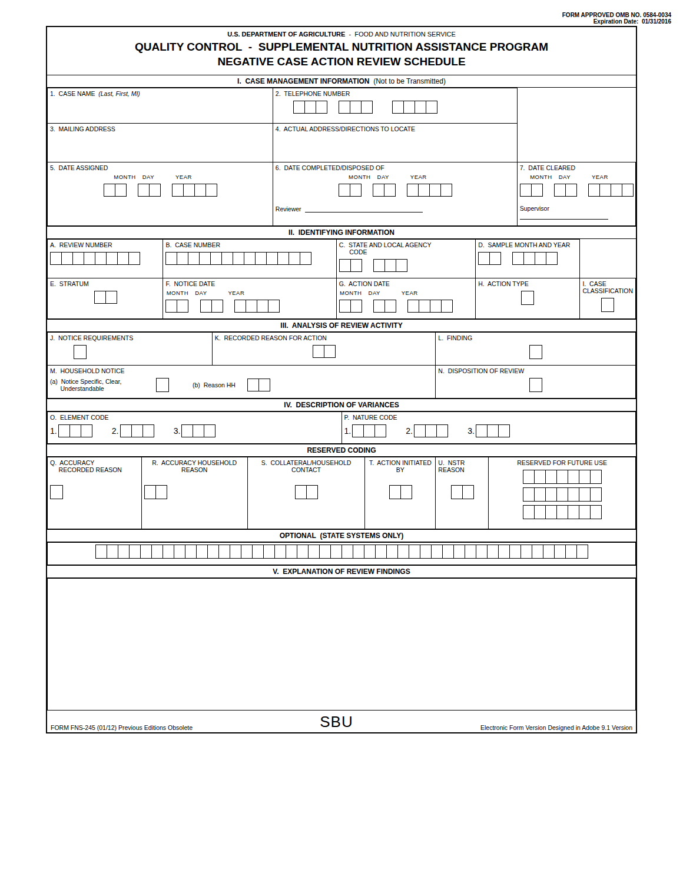FORM APPROVED OMB NO. 0584-0034
Expiration Date: 01/31/2016
U.S. DEPARTMENT OF AGRICULTURE - FOOD AND NUTRITION SERVICE
QUALITY CONTROL - SUPPLEMENTAL NUTRITION ASSISTANCE PROGRAM
NEGATIVE CASE ACTION REVIEW SCHEDULE
I. CASE MANAGEMENT INFORMATION (Not to be Transmitted)
| 1. CASE NAME (Last, First, MI) | 2. TELEPHONE NUMBER |
| 3. MAILING ADDRESS | 4. ACTUAL ADDRESS/DIRECTIONS TO LOCATE |
| 5. DATE ASSIGNED MONTH DAY YEAR | 6. DATE COMPLETED/DISPOSED OF MONTH DAY YEAR Reviewer | 7. DATE CLEARED MONTH DAY YEAR Supervisor |
II. IDENTIFYING INFORMATION
| A. REVIEW NUMBER | B. CASE NUMBER | C. STATE AND LOCAL AGENCY CODE | D. SAMPLE MONTH AND YEAR |
| E. STRATUM | F. NOTICE DATE MONTH DAY YEAR | G. ACTION DATE MONTH DAY YEAR | H. ACTION TYPE | I. CASE CLASSIFICATION |
III. ANALYSIS OF REVIEW ACTIVITY
| J. NOTICE REQUIREMENTS | K. RECORDED REASON FOR ACTION | L. FINDING |
| M. HOUSEHOLD NOTICE (a) Notice Specific, Clear, Understandable (b) Reason HH | N. DISPOSITION OF REVIEW |
IV. DESCRIPTION OF VARIANCES
| O. ELEMENT CODE 1. 2. 3. | P. NATURE CODE 1. 2. 3. |
RESERVED CODING
| Q. ACCURACY RECORDED REASON | R. ACCURACY HOUSEHOLD REASON | S. COLLATERAL/HOUSEHOLD CONTACT | T. ACTION INITIATED BY | U. NSTR REASON | RESERVED FOR FUTURE USE |
OPTIONAL (STATE SYSTEMS ONLY)
V. EXPLANATION OF REVIEW FINDINGS
FORM FNS-245 (01/12) Previous Editions Obsolete
SBU
Electronic Form Version Designed in Adobe 9.1 Version